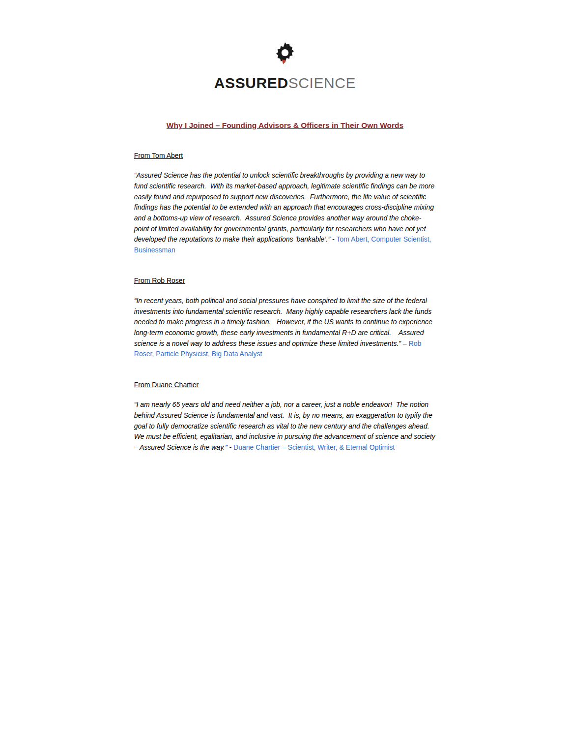ASSURED SCIENCE
Why I Joined – Founding Advisors & Officers in Their Own Words
From Tom Abert
“Assured Science has the potential to unlock scientific breakthroughs by providing a new way to fund scientific research. With its market-based approach, legitimate scientific findings can be more easily found and repurposed to support new discoveries. Furthermore, the life value of scientific findings has the potential to be extended with an approach that encourages cross-discipline mixing and a bottoms-up view of research. Assured Science provides another way around the choke-point of limited availability for governmental grants, particularly for researchers who have not yet developed the reputations to make their applications ‘bankable’.” - Tom Abert, Computer Scientist, Businessman
From Rob Roser
“In recent years, both political and social pressures have conspired to limit the size of the federal investments into fundamental scientific research. Many highly capable researchers lack the funds needed to make progress in a timely fashion. However, if the US wants to continue to experience long-term economic growth, these early investments in fundamental R+D are critical. Assured science is a novel way to address these issues and optimize these limited investments.” – Rob Roser, Particle Physicist, Big Data Analyst
From Duane Chartier
“I am nearly 65 years old and need neither a job, nor a career, just a noble endeavor! The notion behind Assured Science is fundamental and vast. It is, by no means, an exaggeration to typify the goal to fully democratize scientific research as vital to the new century and the challenges ahead. We must be efficient, egalitarian, and inclusive in pursuing the advancement of science and society – Assured Science is the way.” - Duane Chartier – Scientist, Writer, & Eternal Optimist